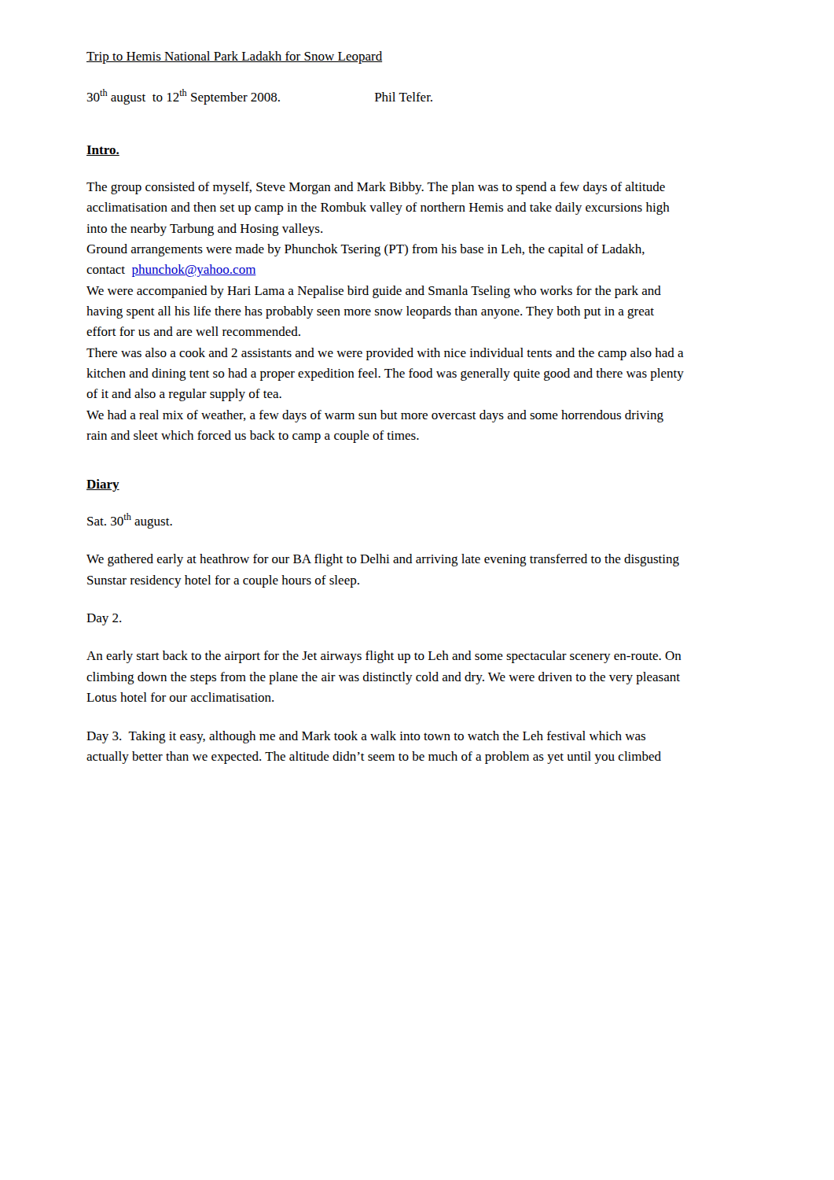Trip to Hemis National Park Ladakh for Snow Leopard
30th august to 12th September 2008.Phil Telfer.
Intro.
The group consisted of myself, Steve Morgan and Mark Bibby. The plan was to spend a few days of altitude acclimatisation and then set up camp in the Rombuk valley of northern Hemis and take daily excursions high into the nearby Tarbung and Hosing valleys.
Ground arrangements were made by Phunchok Tsering (PT) from his base in Leh, the capital of Ladakh, contact phunchok@yahoo.com
We were accompanied by Hari Lama a Nepalise bird guide and Smanla Tseling who works for the park and having spent all his life there has probably seen more snow leopards than anyone. They both put in a great effort for us and are well recommended.
There was also a cook and 2 assistants and we were provided with nice individual tents and the camp also had a kitchen and dining tent so had a proper expedition feel. The food was generally quite good and there was plenty of it and also a regular supply of tea.
We had a real mix of weather, a few days of warm sun but more overcast days and some horrendous driving rain and sleet which forced us back to camp a couple of times.
Diary
Sat. 30th august.
We gathered early at heathrow for our BA flight to Delhi and arriving late evening transferred to the disgusting Sunstar residency hotel for a couple hours of sleep.
Day 2.
An early start back to the airport for the Jet airways flight up to Leh and some spectacular scenery en-route. On climbing down the steps from the plane the air was distinctly cold and dry. We were driven to the very pleasant Lotus hotel for our acclimatisation.
Day 3. Taking it easy, although me and Mark took a walk into town to watch the Leh festival which was actually better than we expected. The altitude didn’t seem to be much of a problem as yet until you climbed